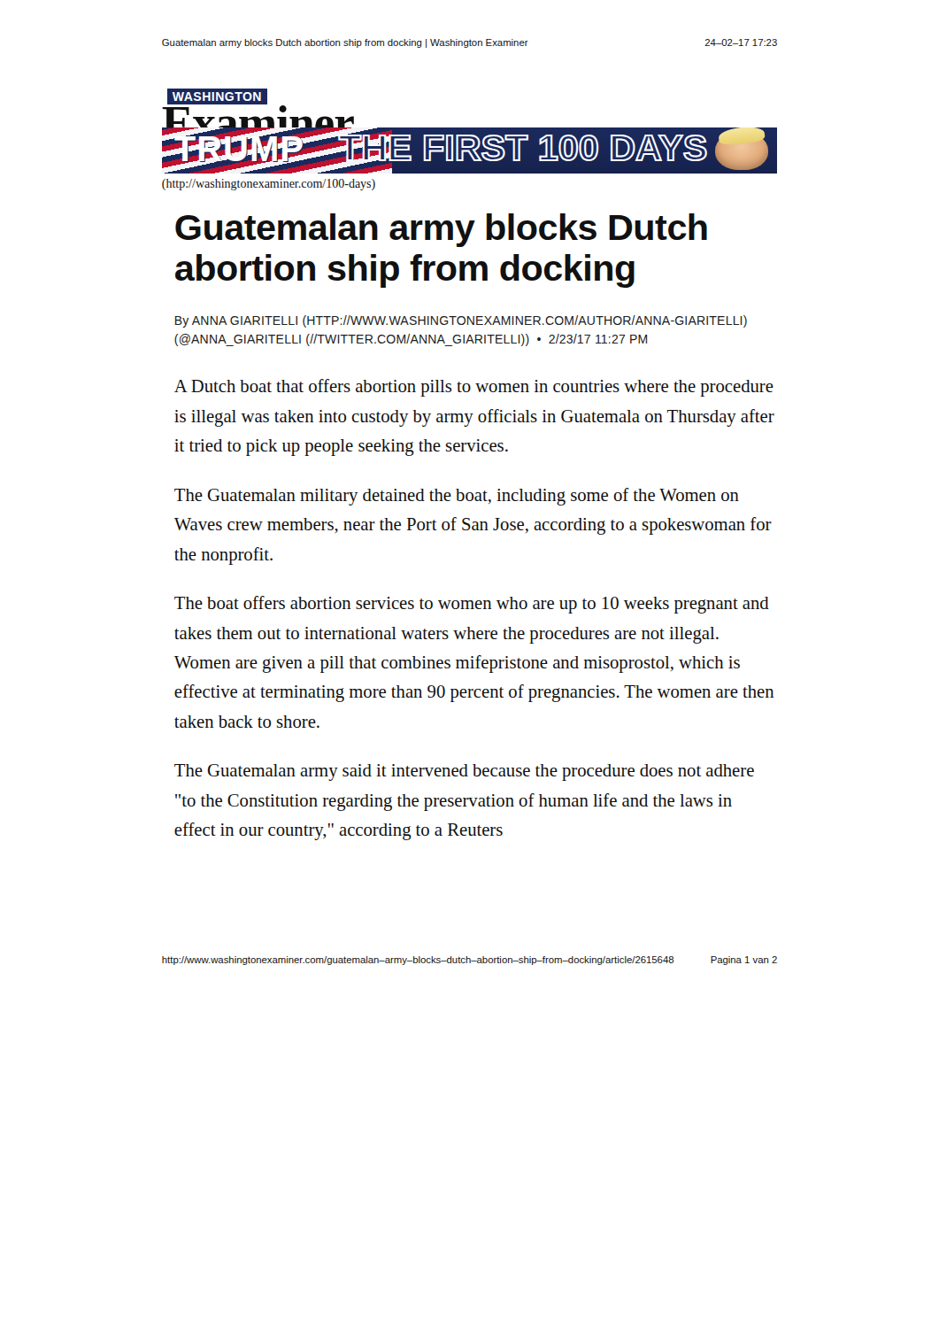Guatemalan army blocks Dutch abortion ship from docking | Washington Examiner
24–02–17 17:23
WASHINGTON Examiner(/)
TRUMP
THE FIRST 100 DAYS
(http://washingtonexaminer.com/100-days)
Guatemalan army blocks Dutch abortion ship from docking
By ANNA GIARITELLI (HTTP://WWW.WASHINGTONEXAMINER.COM/AUTHOR/ANNA-GIARITELLI)
(@ANNA_GIARITELLI (//TWITTER.COM/ANNA_GIARITELLI)) • 2/23/17 11:27 PM
A Dutch boat that offers abortion pills to women in countries where the procedure is illegal was taken into custody by army officials in Guatemala on Thursday after it tried to pick up people seeking the services.
The Guatemalan military detained the boat, including some of the Women on Waves crew members, near the Port of San Jose, according to a spokeswoman for the nonprofit.
The boat offers abortion services to women who are up to 10 weeks pregnant and takes them out to international waters where the procedures are not illegal. Women are given a pill that combines mifepristone and misoprostol, which is effective at terminating more than 90 percent of pregnancies. The women are then taken back to shore.
The Guatemalan army said it intervened because the procedure does not adhere "to the Constitution regarding the preservation of human life and the laws in effect in our country," according to a Reuters
http://www.washingtonexaminer.com/guatemalan–army–blocks–dutch–abortion–ship–from–docking/article/2615648
Pagina 1 van 2